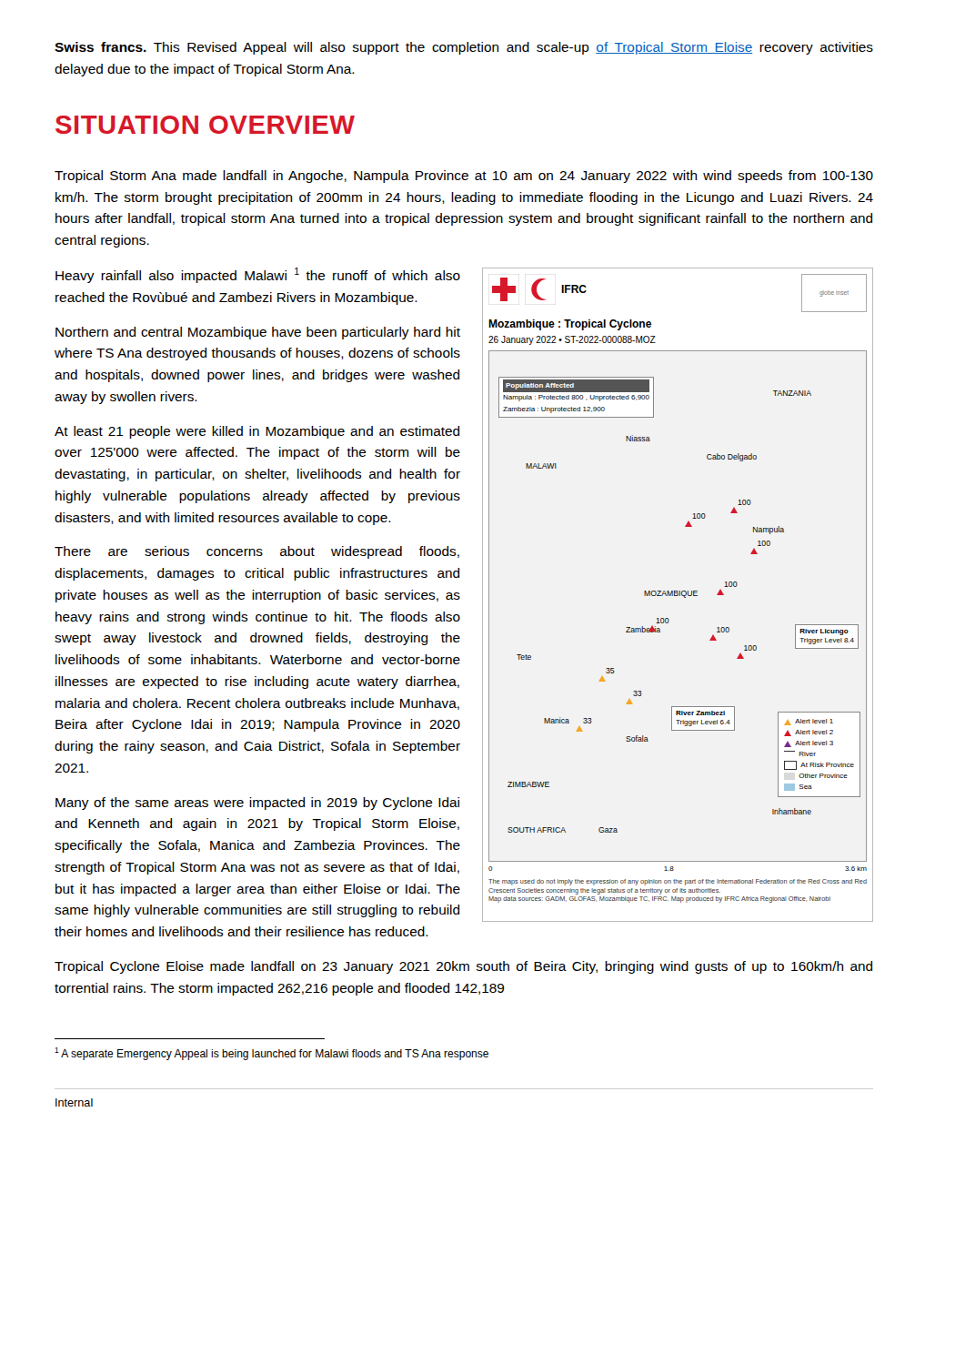Swiss francs. This Revised Appeal will also support the completion and scale-up of Tropical Storm Eloise recovery activities delayed due to the impact of Tropical Storm Ana.
SITUATION OVERVIEW
Tropical Storm Ana made landfall in Angoche, Nampula Province at 10 am on 24 January 2022 with wind speeds from 100-130 km/h. The storm brought precipitation of 200mm in 24 hours, leading to immediate flooding in the Licungo and Luazi Rivers. 24 hours after landfall, tropical storm Ana turned into a tropical depression system and brought significant rainfall to the northern and central regions.
IFRC
globe inset
Mozambique : Tropical Cyclone
26 January 2022 • ST-2022-000088-MOZ
Population Affected
Nampula : Protected 800 , Unprotected 6,900
Zambezia : Unprotected 12,900
River Licungo
Trigger Level 8.4
River Zambezi
Trigger Level 6.4
Alert level 1
Alert level 2
Alert level 3
River
At Risk Province
Other Province
Sea
TANZANIA
MALAWI
Niassa
Cabo Delgado
Nampula
MOZAMBIQUE
Zambezia
Tete
Manica
Sofala
ZIMBABWE
SOUTH AFRICA
Inhambane
Gaza
100
100
100
100
100
100
100
35
33
33
01.83.6 km
The maps used do not imply the expression of any opinion on the part of the International Federation of the Red Cross and Red Crescent Societies concerning the legal status of a territory or of its authorities.
Map data sources: GADM, GLOFAS, Mozambique TC, IFRC. Map produced by IFRC Africa Regional Office, Nairobi
Heavy rainfall also impacted Malawi 1 the runoff of which also reached the Rovùbué and Zambezi Rivers in Mozambique.
Northern and central Mozambique have been particularly hard hit where TS Ana destroyed thousands of houses, dozens of schools and hospitals, downed power lines, and bridges were washed away by swollen rivers.
At least 21 people were killed in Mozambique and an estimated over 125'000 were affected. The impact of the storm will be devastating, in particular, on shelter, livelihoods and health for highly vulnerable populations already affected by previous disasters, and with limited resources available to cope.
There are serious concerns about widespread floods, displacements, damages to critical public infrastructures and private houses as well as the interruption of basic services, as heavy rains and strong winds continue to hit. The floods also swept away livestock and drowned fields, destroying the livelihoods of some inhabitants. Waterborne and vector-borne illnesses are expected to rise including acute watery diarrhea, malaria and cholera. Recent cholera outbreaks include Munhava, Beira after Cyclone Idai in 2019; Nampula Province in 2020 during the rainy season, and Caia District, Sofala in September 2021.
Many of the same areas were impacted in 2019 by Cyclone Idai and Kenneth and again in 2021 by Tropical Storm Eloise, specifically the Sofala, Manica and Zambezia Provinces. The strength of Tropical Storm Ana was not as severe as that of Idai, but it has impacted a larger area than either Eloise or Idai. The same highly vulnerable communities are still struggling to rebuild their homes and livelihoods and their resilience has reduced.
Tropical Cyclone Eloise made landfall on 23 January 2021 20km south of Beira City, bringing wind gusts of up to 160km/h and torrential rains. The storm impacted 262,216 people and flooded 142,189
1 A separate Emergency Appeal is being launched for Malawi floods and TS Ana response
Internal